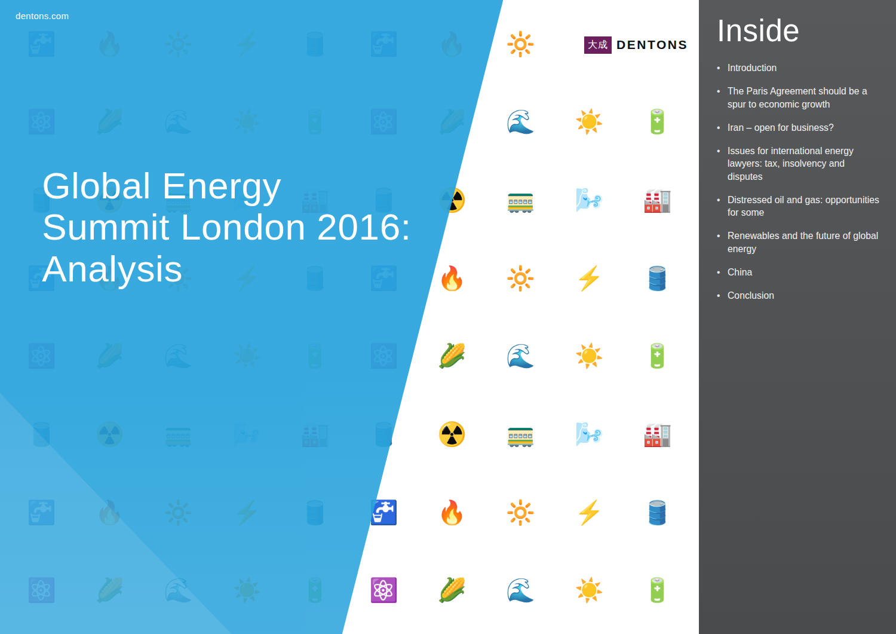🚰🔥🔆⚡🛢️ 🚰🔥🔆⚡🛢️ ⚛️🌽🌊☀️🔋 ⚛️🌽🌊☀️🔋 🛢️☢️🚃🌬️🏭 🛢️☢️🚃🌬️🏭 🚰🔥🔆⚡🛢️ 🚰🔥🔆⚡🛢️ ⚛️🌽🌊☀️🔋 ⚛️🌽🌊☀️🔋 🛢️☢️🚃🌬️🏭 🛢️☢️🚃🌬️🏭 🚰🔥🔆⚡🛢️ 🚰🔥🔆⚡🛢️ ⚛️🌽🌊☀️🔋 ⚛️🌽🌊☀️🔋
dentons.com
Global Energy
Summit London 2016:
Analysis
大成 DENTONS
Inside
Introduction
The Paris Agreement should be a spur to economic growth
Iran – open for business?
Issues for international energy lawyers: tax, insolvency and disputes
Distressed oil and gas: opportunities for some
Renewables and the future of global energy
China
Conclusion